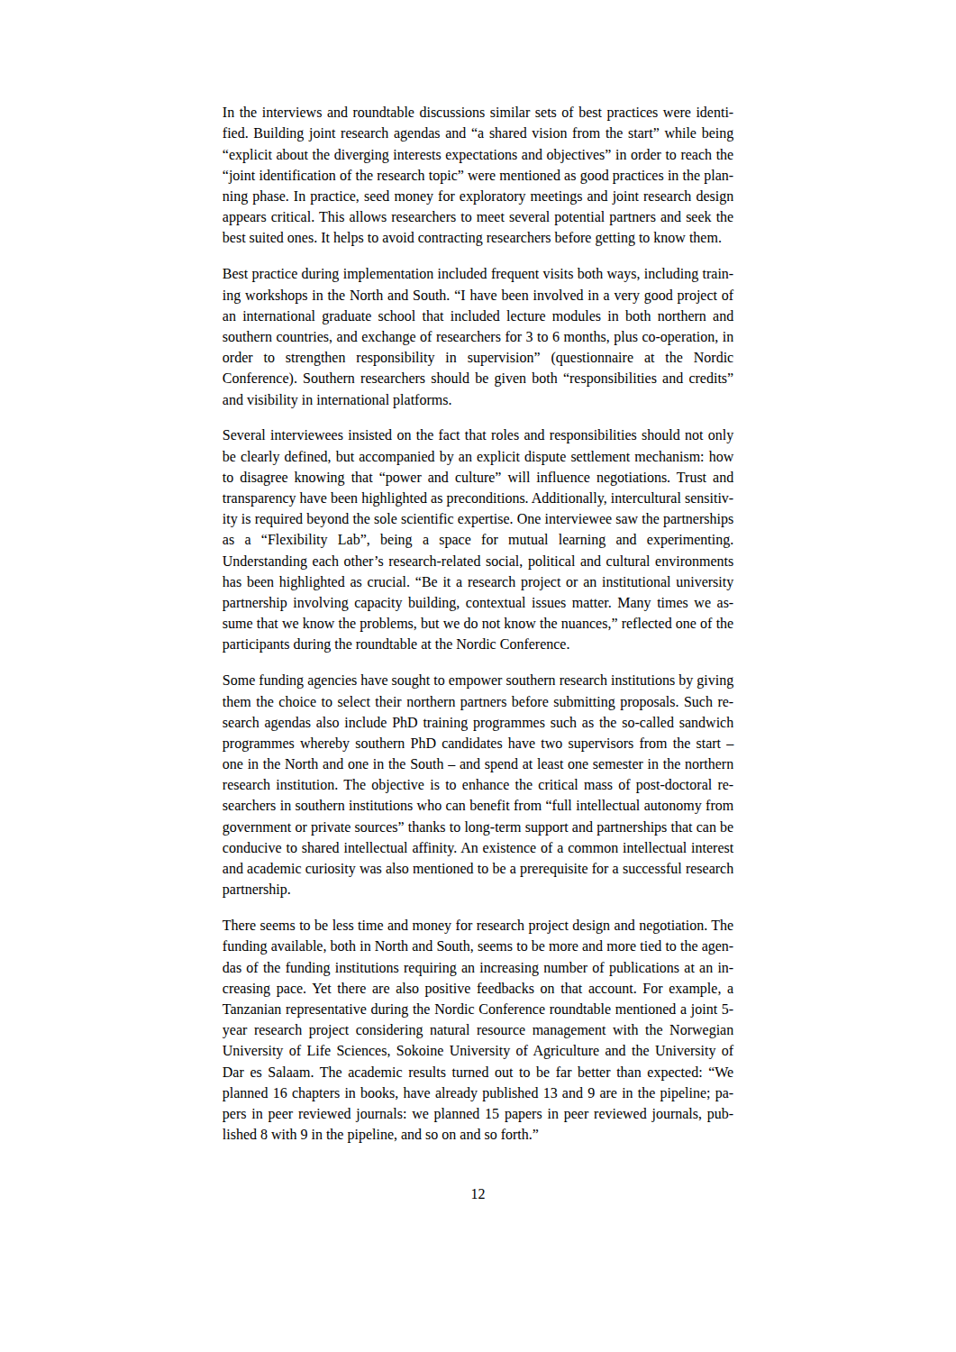In the interviews and roundtable discussions similar sets of best practices were identified. Building joint research agendas and “a shared vision from the start” while being “explicit about the diverging interests expectations and objectives” in order to reach the “joint identification of the research topic” were mentioned as good practices in the planning phase. In practice, seed money for exploratory meetings and joint research design appears critical. This allows researchers to meet several potential partners and seek the best suited ones. It helps to avoid contracting researchers before getting to know them.
Best practice during implementation included frequent visits both ways, including training workshops in the North and South. “I have been involved in a very good project of an international graduate school that included lecture modules in both northern and southern countries, and exchange of researchers for 3 to 6 months, plus co-operation, in order to strengthen responsibility in supervision” (questionnaire at the Nordic Conference). Southern researchers should be given both “responsibilities and credits” and visibility in international platforms.
Several interviewees insisted on the fact that roles and responsibilities should not only be clearly defined, but accompanied by an explicit dispute settlement mechanism: how to disagree knowing that “power and culture” will influence negotiations. Trust and transparency have been highlighted as preconditions. Additionally, intercultural sensitivity is required beyond the sole scientific expertise. One interviewee saw the partnerships as a “Flexibility Lab”, being a space for mutual learning and experimenting. Understanding each other’s research-related social, political and cultural environments has been highlighted as crucial. “Be it a research project or an institutional university partnership involving capacity building, contextual issues matter. Many times we assume that we know the problems, but we do not know the nuances,” reflected one of the participants during the roundtable at the Nordic Conference.
Some funding agencies have sought to empower southern research institutions by giving them the choice to select their northern partners before submitting proposals. Such research agendas also include PhD training programmes such as the so-called sandwich programmes whereby southern PhD candidates have two supervisors from the start – one in the North and one in the South – and spend at least one semester in the northern research institution. The objective is to enhance the critical mass of post-doctoral researchers in southern institutions who can benefit from “full intellectual autonomy from government or private sources” thanks to long-term support and partnerships that can be conducive to shared intellectual affinity. An existence of a common intellectual interest and academic curiosity was also mentioned to be a prerequisite for a successful research partnership.
There seems to be less time and money for research project design and negotiation. The funding available, both in North and South, seems to be more and more tied to the agendas of the funding institutions requiring an increasing number of publications at an increasing pace. Yet there are also positive feedbacks on that account. For example, a Tanzanian representative during the Nordic Conference roundtable mentioned a joint 5-year research project considering natural resource management with the Norwegian University of Life Sciences, Sokoine University of Agriculture and the University of Dar es Salaam. The academic results turned out to be far better than expected: “We planned 16 chapters in books, have already published 13 and 9 are in the pipeline; papers in peer reviewed journals: we planned 15 papers in peer reviewed journals, published 8 with 9 in the pipeline, and so on and so forth.”
12